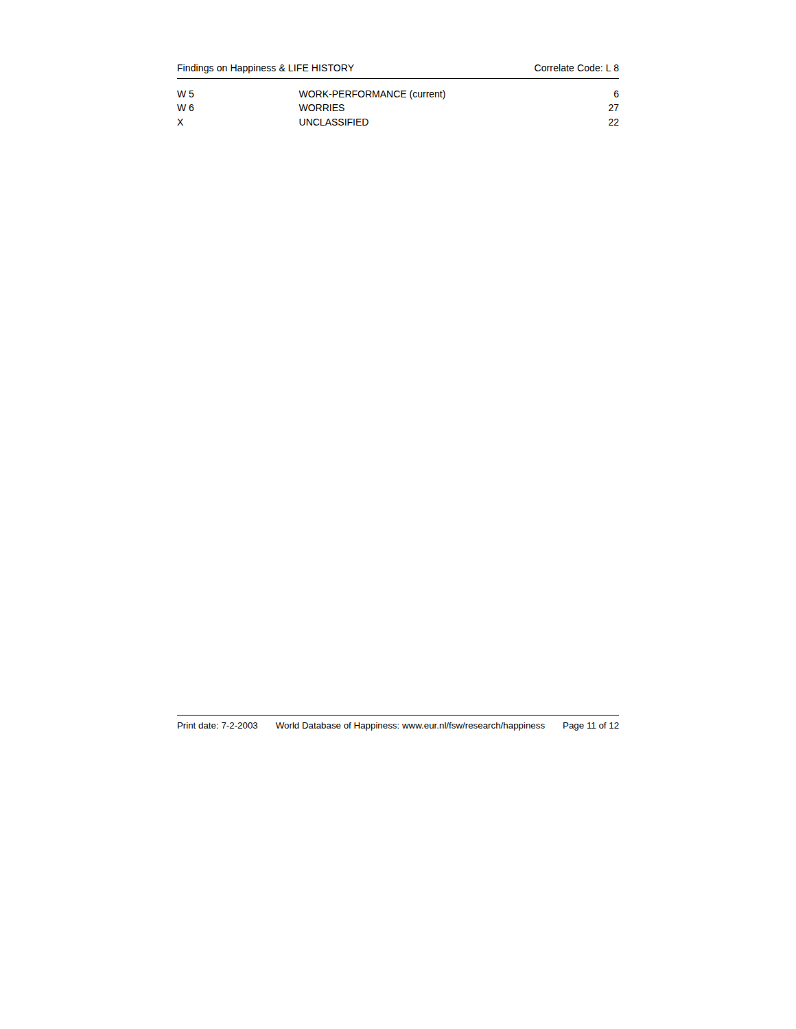Findings on Happiness & LIFE HISTORY
Correlate Code: L 8
| W 5 | WORK-PERFORMANCE (current) | 6 |
| W 6 | WORRIES | 27 |
| X | UNCLASSIFIED | 22 |
Print date: 7-2-2003
World Database of Happiness: www.eur.nl/fsw/research/happiness
Page 11 of 12